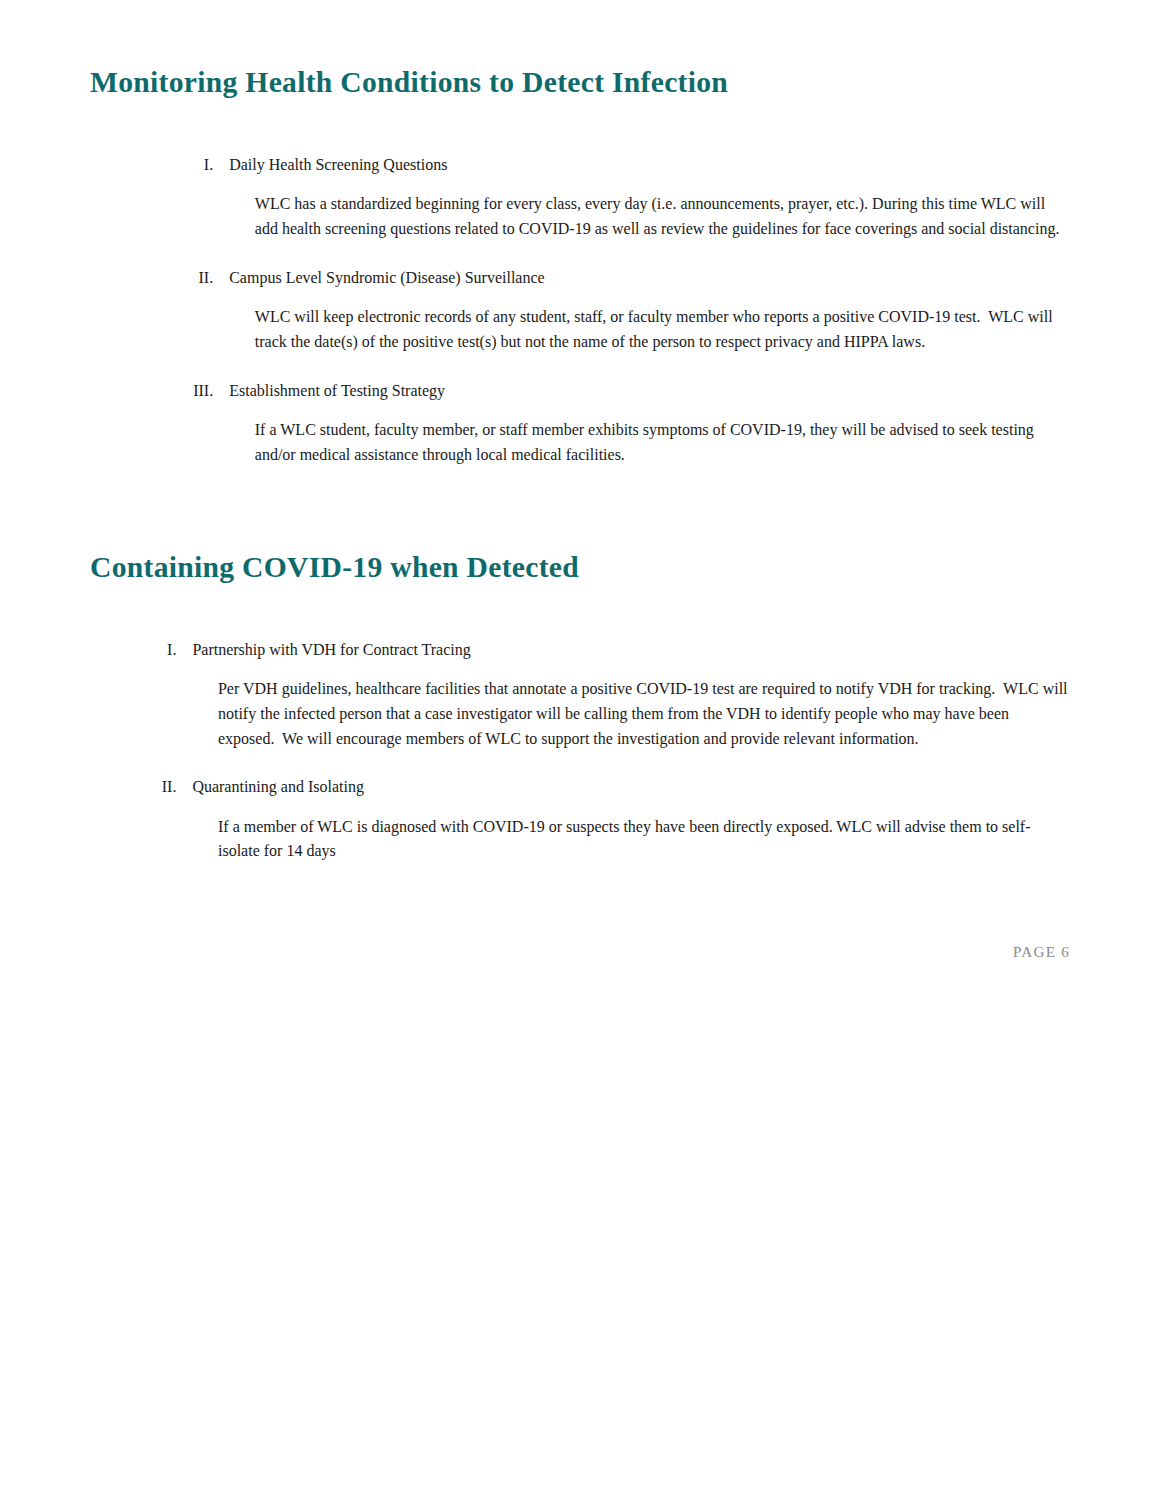Monitoring Health Conditions to Detect Infection
I. Daily Health Screening Questions WLC has a standardized beginning for every class, every day (i.e. announcements, prayer, etc.). During this time WLC will add health screening questions related to COVID-19 as well as review the guidelines for face coverings and social distancing.
II. Campus Level Syndromic (Disease) Surveillance WLC will keep electronic records of any student, staff, or faculty member who reports a positive COVID-19 test. WLC will track the date(s) of the positive test(s) but not the name of the person to respect privacy and HIPPA laws.
III. Establishment of Testing Strategy If a WLC student, faculty member, or staff member exhibits symptoms of COVID-19, they will be advised to seek testing and/or medical assistance through local medical facilities.
Containing COVID-19 when Detected
I. Partnership with VDH for Contract Tracing Per VDH guidelines, healthcare facilities that annotate a positive COVID-19 test are required to notify VDH for tracking. WLC will notify the infected person that a case investigator will be calling them from the VDH to identify people who may have been exposed. We will encourage members of WLC to support the investigation and provide relevant information.
II. Quarantining and Isolating If a member of WLC is diagnosed with COVID-19 or suspects they have been directly exposed. WLC will advise them to self-isolate for 14 days
PAGE 6